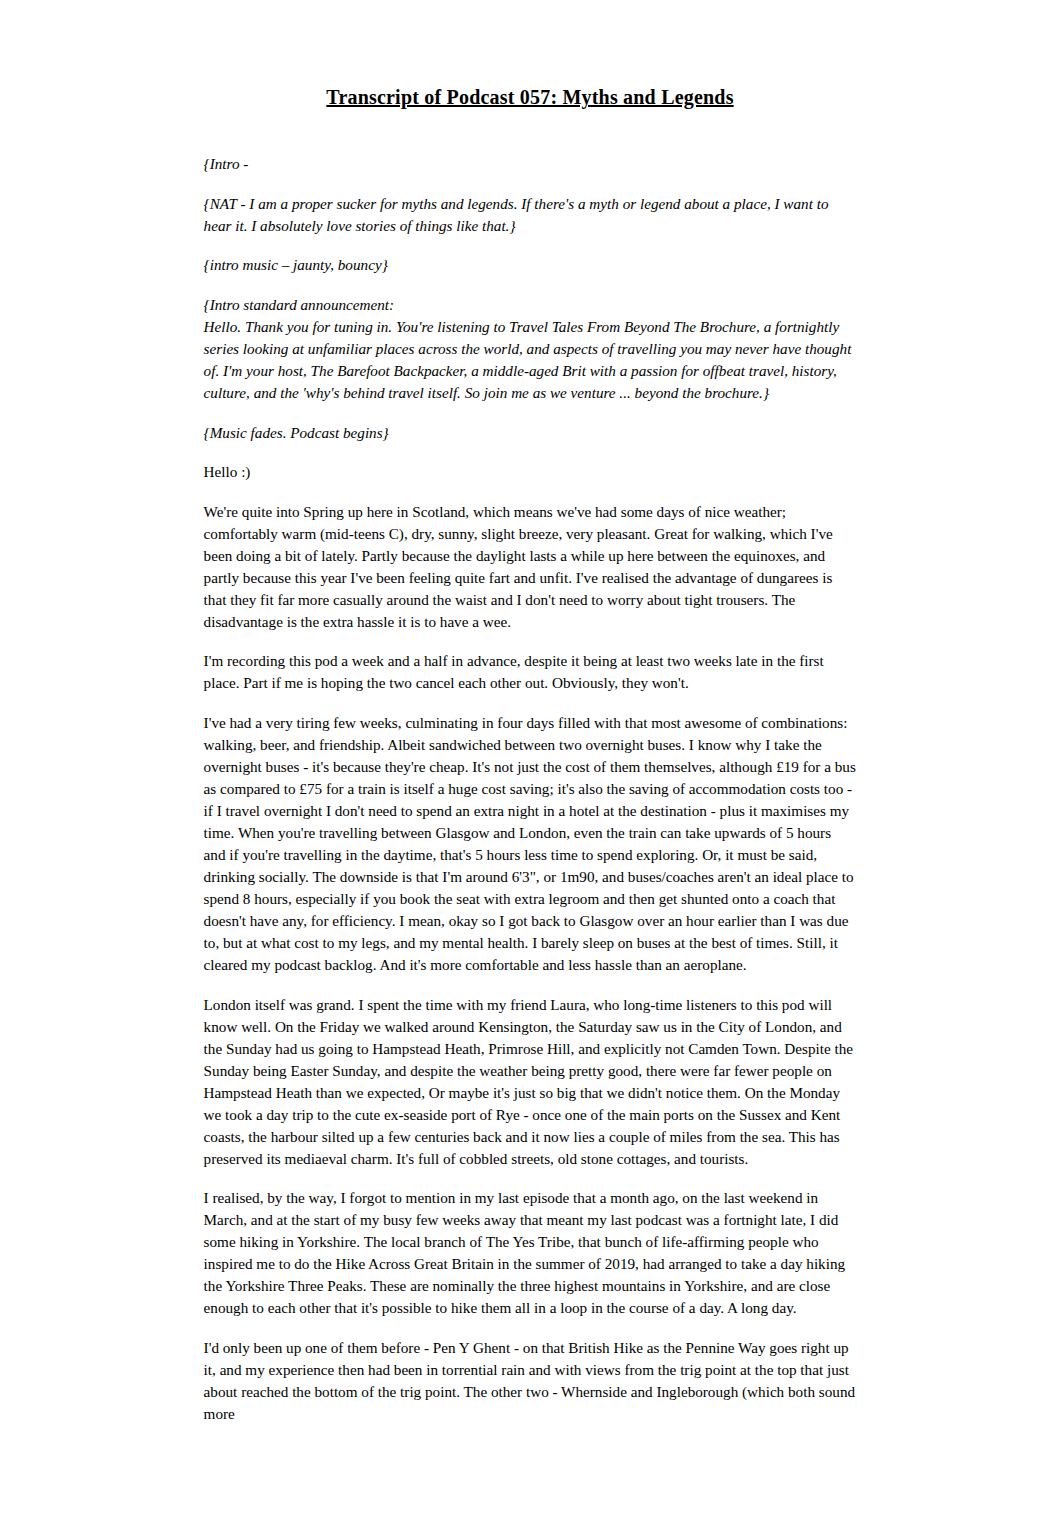Transcript of Podcast 057: Myths and Legends
{Intro -
{NAT - I am a proper sucker for myths and legends. If there's a myth or legend about a place, I want to hear it. I absolutely love stories of things like that.}
{intro music – jaunty, bouncy}
{Intro standard announcement:
Hello. Thank you for tuning in. You're listening to Travel Tales From Beyond The Brochure, a fortnightly series looking at unfamiliar places across the world, and aspects of travelling you may never have thought of. I'm your host, The Barefoot Backpacker, a middle-aged Brit with a passion for offbeat travel, history, culture, and the 'why's behind travel itself. So join me as we venture ... beyond the brochure.}
{Music fades. Podcast begins}
Hello :)
We're quite into Spring up here in Scotland, which means we've had some days of nice weather; comfortably warm (mid-teens C), dry, sunny, slight breeze, very pleasant. Great for walking, which I've been doing a bit of lately. Partly because the daylight lasts a while up here between the equinoxes, and partly because this year I've been feeling quite fart and unfit. I've realised the advantage of dungarees is that they fit far more casually around the waist and I don't need to worry about tight trousers. The disadvantage is the extra hassle it is to have a wee.
I'm recording this pod a week and a half in advance, despite it being at least two weeks late in the first place. Part if me is hoping the two cancel each other out. Obviously, they won't.
I've had a very tiring few weeks, culminating in four days filled with that most awesome of combinations: walking, beer, and friendship. Albeit sandwiched between two overnight buses. I know why I take the overnight buses - it's because they're cheap. It's not just the cost of them themselves, although £19 for a bus as compared to £75 for a train is itself a huge cost saving; it's also the saving of accommodation costs too - if I travel overnight I don't need to spend an extra night in a hotel at the destination - plus it maximises my time. When you're travelling between Glasgow and London, even the train can take upwards of 5 hours and if you're travelling in the daytime, that's 5 hours less time to spend exploring. Or, it must be said, drinking socially. The downside is that I'm around 6'3", or 1m90, and buses/coaches aren't an ideal place to spend 8 hours, especially if you book the seat with extra legroom and then get shunted onto a coach that doesn't have any, for efficiency. I mean, okay so I got back to Glasgow over an hour earlier than I was due to, but at what cost to my legs, and my mental health. I barely sleep on buses at the best of times. Still, it cleared my podcast backlog. And it's more comfortable and less hassle than an aeroplane.
London itself was grand. I spent the time with my friend Laura, who long-time listeners to this pod will know well. On the Friday we walked around Kensington, the Saturday saw us in the City of London, and the Sunday had us going to Hampstead Heath, Primrose Hill, and explicitly not Camden Town. Despite the Sunday being Easter Sunday, and despite the weather being pretty good, there were far fewer people on Hampstead Heath than we expected, Or maybe it's just so big that we didn't notice them. On the Monday we took a day trip to the cute ex-seaside port of Rye - once one of the main ports on the Sussex and Kent coasts, the harbour silted up a few centuries back and it now lies a couple of miles from the sea. This has preserved its mediaeval charm. It's full of cobbled streets, old stone cottages, and tourists.
I realised, by the way, I forgot to mention in my last episode that a month ago, on the last weekend in March, and at the start of my busy few weeks away that meant my last podcast was a fortnight late, I did some hiking in Yorkshire. The local branch of The Yes Tribe, that bunch of life-affirming people who inspired me to do the Hike Across Great Britain in the summer of 2019, had arranged to take a day hiking the Yorkshire Three Peaks. These are nominally the three highest mountains in Yorkshire, and are close enough to each other that it's possible to hike them all in a loop in the course of a day. A long day.
I'd only been up one of them before - Pen Y Ghent - on that British Hike as the Pennine Way goes right up it, and my experience then had been in torrential rain and with views from the trig point at the top that just about reached the bottom of the trig point. The other two - Whernside and Ingleborough (which both sound more